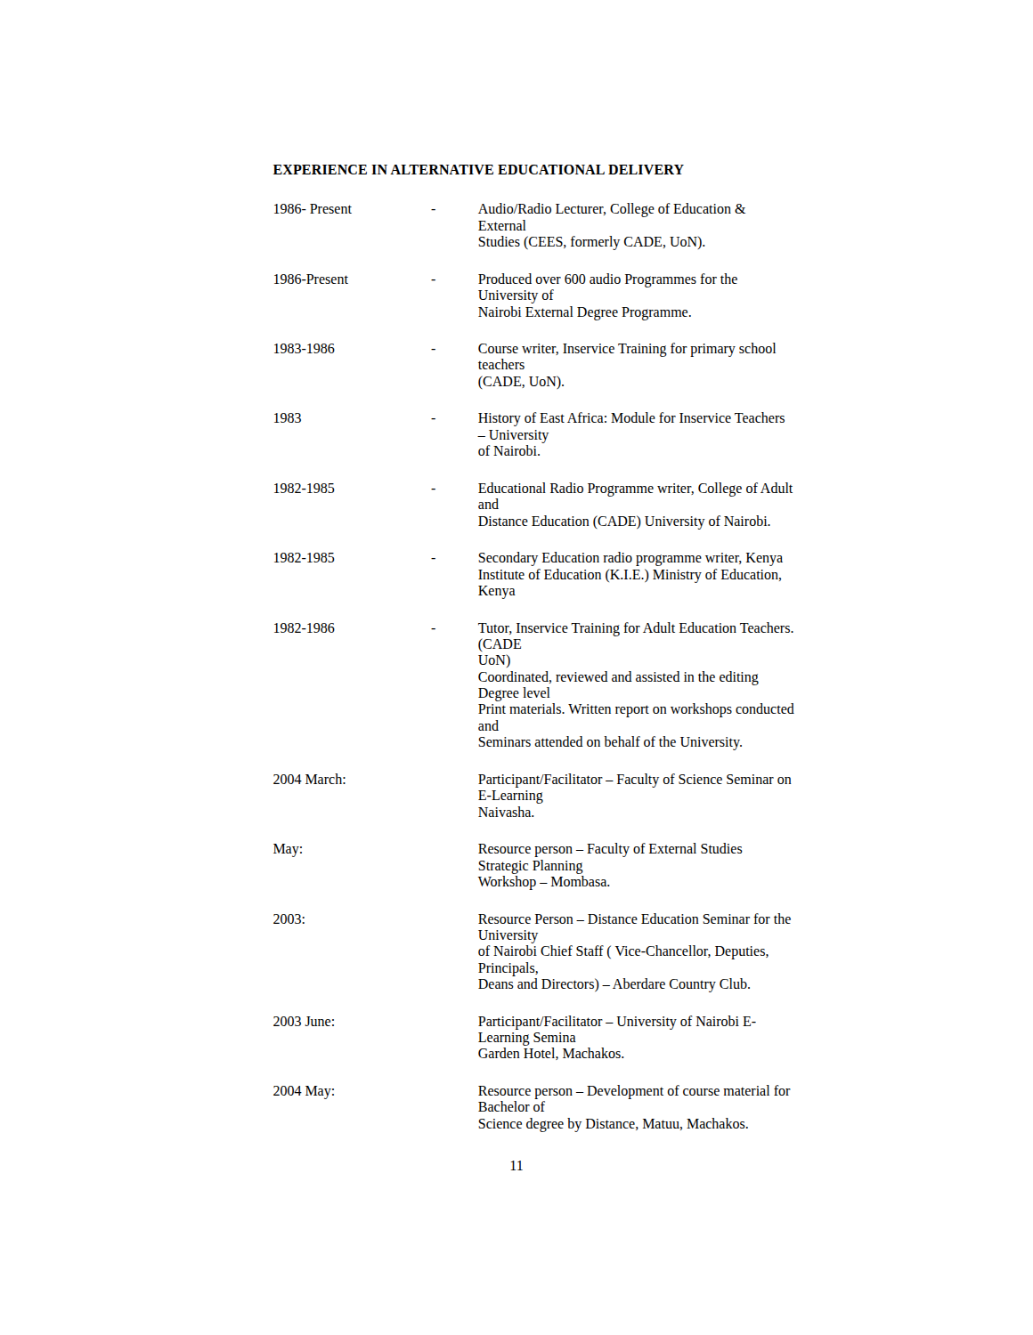EXPERIENCE IN ALTERNATIVE EDUCATIONAL DELIVERY
| 1986- Present | - | Audio/Radio Lecturer, College of Education & External Studies (CEES, formerly CADE, UoN). |
| 1986-Present | - | Produced over 600 audio Programmes for the University of Nairobi External Degree Programme. |
| 1983-1986 | - | Course writer, Inservice Training for primary school teachers (CADE, UoN). |
| 1983 | - | History of East Africa: Module for Inservice Teachers – University of Nairobi. |
| 1982-1985 | - | Educational Radio Programme writer, College of Adult and Distance Education (CADE) University of Nairobi. |
| 1982-1985 | - | Secondary Education radio programme writer, Kenya Institute of Education (K.I.E.) Ministry of Education, Kenya |
| 1982-1986 | - | Tutor, Inservice Training for Adult Education Teachers. (CADE UoN) Coordinated, reviewed and assisted in the editing Degree level Print materials. Written report on workshops conducted and Seminars attended on behalf of the University. |
| 2004 March: | | Participant/Facilitator – Faculty of Science Seminar on E-Learning Naivasha. |
| May: | | Resource person – Faculty of External Studies Strategic Planning Workshop – Mombasa. |
| 2003: | | Resource Person – Distance Education Seminar for the University of Nairobi Chief Staff ( Vice-Chancellor, Deputies, Principals, Deans and Directors) – Aberdare Country Club. |
| 2003 June: | | Participant/Facilitator – University of Nairobi E-Learning Semina Garden Hotel, Machakos. |
| 2004 May: | | Resource person – Development of course material for Bachelor of Science degree by Distance, Matuu, Machakos. |
11